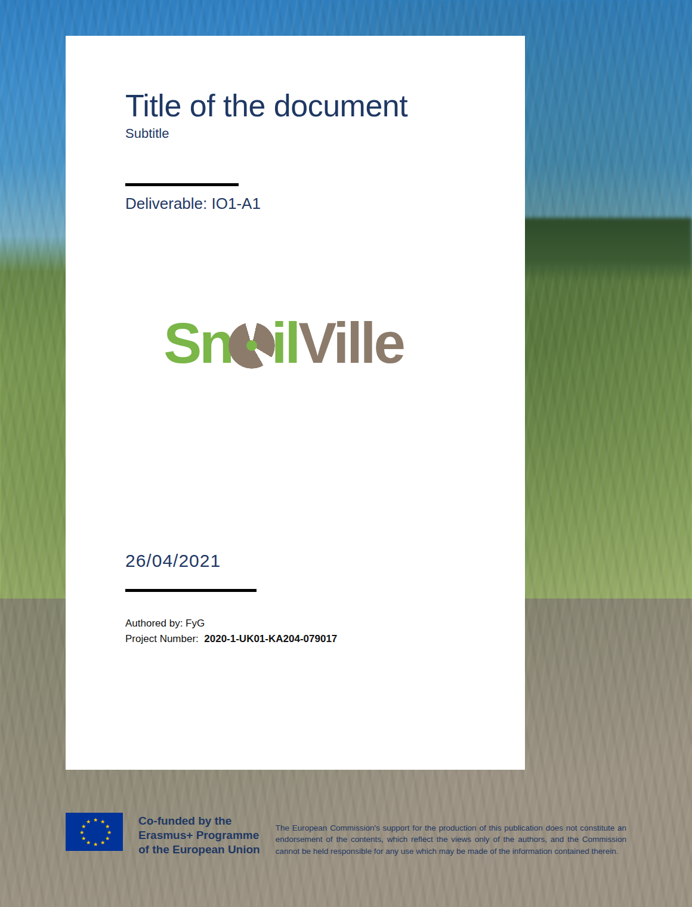Title of the document
Subtitle
Deliverable: IO1-A1
Sn il Ville
26/04/2021
Authored by: FyG
Project Number: 2020-1-UK01-KA204-079017
★ ★ ★ ★ ★ ★ ★ ★ ★ ★ ★ ★
Co-funded by the
Erasmus+ Programme
of the European Union
The European Commission's support for the production of this publication does not constitute an endorsement of the contents, which reflect the views only of the authors, and the Commission cannot be held responsible for any use which may be made of the information contained therein.